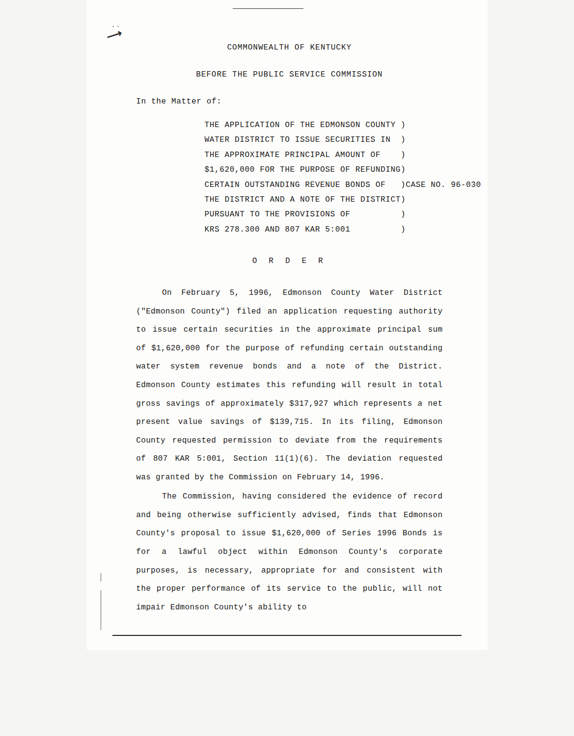..
⟶
COMMONWEALTH OF KENTUCKY
BEFORE THE PUBLIC SERVICE COMMISSION
In the Matter of:
| THE APPLICATION OF THE EDMONSON COUNTY | ) | |
| WATER DISTRICT TO ISSUE SECURITIES IN | ) | |
| THE APPROXIMATE PRINCIPAL AMOUNT OF | ) | |
| $1,620,000 FOR THE PURPOSE OF REFUNDING | ) | |
| CERTAIN OUTSTANDING REVENUE BONDS OF | ) | CASE NO. 96-030 |
| THE DISTRICT AND A NOTE OF THE DISTRICT | ) | |
| PURSUANT TO THE PROVISIONS OF | ) | |
| KRS 278.300 AND 807 KAR 5:001 | ) | |
O R D E R
On February 5, 1996, Edmonson County Water District ("Edmonson County") filed an application requesting authority to issue certain securities in the approximate principal sum of $1,620,000 for the purpose of refunding certain outstanding water system revenue bonds and a note of the District. Edmonson County estimates this refunding will result in total gross savings of approximately $317,927 which represents a net present value savings of $139,715. In its filing, Edmonson County requested permission to deviate from the requirements of 807 KAR 5:001, Section 11(1)(6). The deviation requested was granted by the Commission on February 14, 1996.
The Commission, having considered the evidence of record and being otherwise sufficiently advised, finds that Edmonson County's proposal to issue $1,620,000 of Series 1996 Bonds is for a lawful object within Edmonson County's corporate purposes, is necessary, appropriate for and consistent with the proper performance of its service to the public, will not impair Edmonson County's ability to